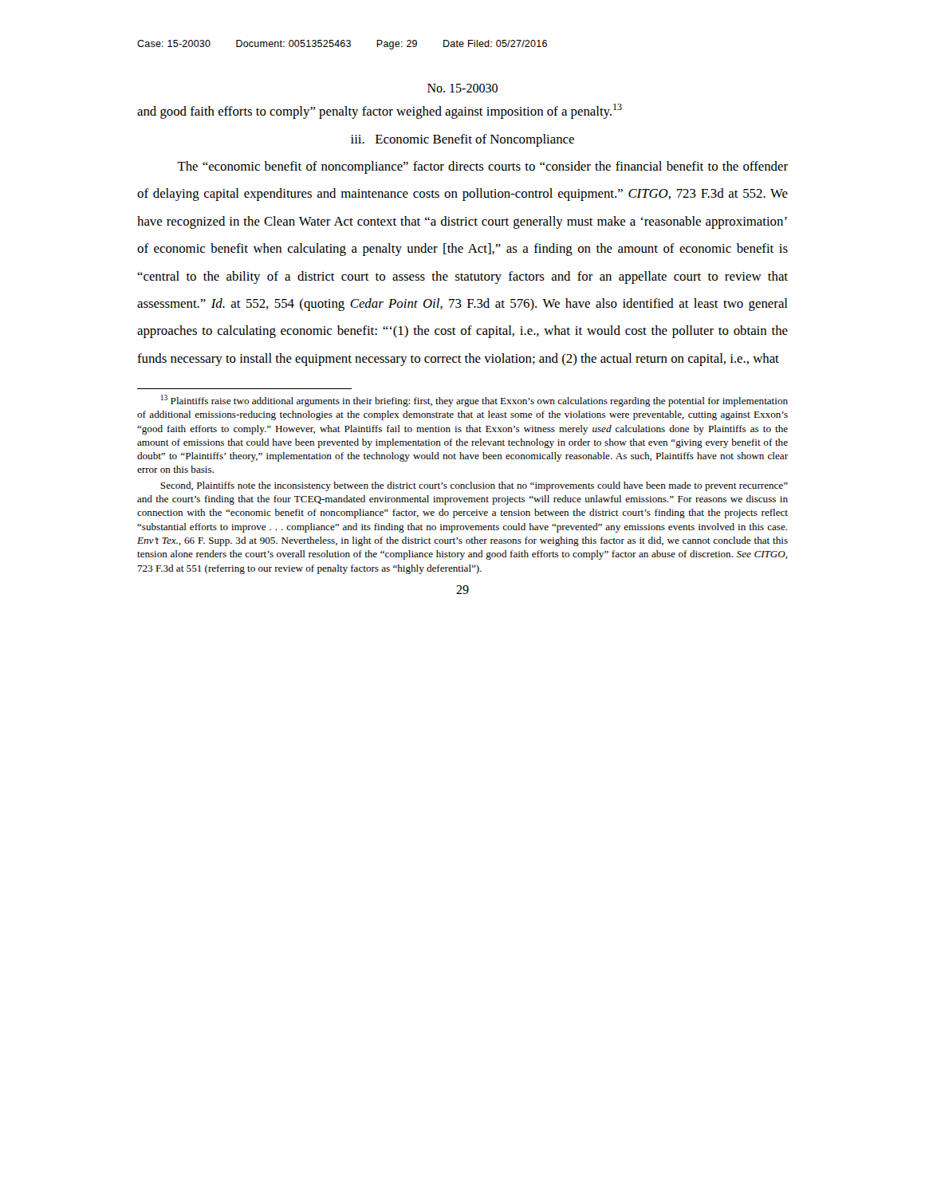Case: 15-20030 Document: 00513525463 Page: 29 Date Filed: 05/27/2016
No. 15-20030
and good faith efforts to comply” penalty factor weighed against imposition of a penalty.13
iii. Economic Benefit of Noncompliance
The “economic benefit of noncompliance” factor directs courts to “consider the financial benefit to the offender of delaying capital expenditures and maintenance costs on pollution-control equipment.” CITGO, 723 F.3d at 552. We have recognized in the Clean Water Act context that “a district court generally must make a ‘reasonable approximation’ of economic benefit when calculating a penalty under [the Act],” as a finding on the amount of economic benefit is “central to the ability of a district court to assess the statutory factors and for an appellate court to review that assessment.” Id. at 552, 554 (quoting Cedar Point Oil, 73 F.3d at 576). We have also identified at least two general approaches to calculating economic benefit: “‘(1) the cost of capital, i.e., what it would cost the polluter to obtain the funds necessary to install the equipment necessary to correct the violation; and (2) the actual return on capital, i.e., what
13 Plaintiffs raise two additional arguments in their briefing: first, they argue that Exxon’s own calculations regarding the potential for implementation of additional emissions-reducing technologies at the complex demonstrate that at least some of the violations were preventable, cutting against Exxon’s “good faith efforts to comply.” However, what Plaintiffs fail to mention is that Exxon’s witness merely used calculations done by Plaintiffs as to the amount of emissions that could have been prevented by implementation of the relevant technology in order to show that even “giving every benefit of the doubt” to “Plaintiffs’ theory,” implementation of the technology would not have been economically reasonable. As such, Plaintiffs have not shown clear error on this basis.
Second, Plaintiffs note the inconsistency between the district court’s conclusion that no “improvements could have been made to prevent recurrence” and the court’s finding that the four TCEQ-mandated environmental improvement projects “will reduce unlawful emissions.” For reasons we discuss in connection with the “economic benefit of noncompliance” factor, we do perceive a tension between the district court’s finding that the projects reflect “substantial efforts to improve . . . compliance” and its finding that no improvements could have “prevented” any emissions events involved in this case. Env’t Tex., 66 F. Supp. 3d at 905. Nevertheless, in light of the district court’s other reasons for weighing this factor as it did, we cannot conclude that this tension alone renders the court’s overall resolution of the “compliance history and good faith efforts to comply” factor an abuse of discretion. See CITGO, 723 F.3d at 551 (referring to our review of penalty factors as “highly deferential”).
29